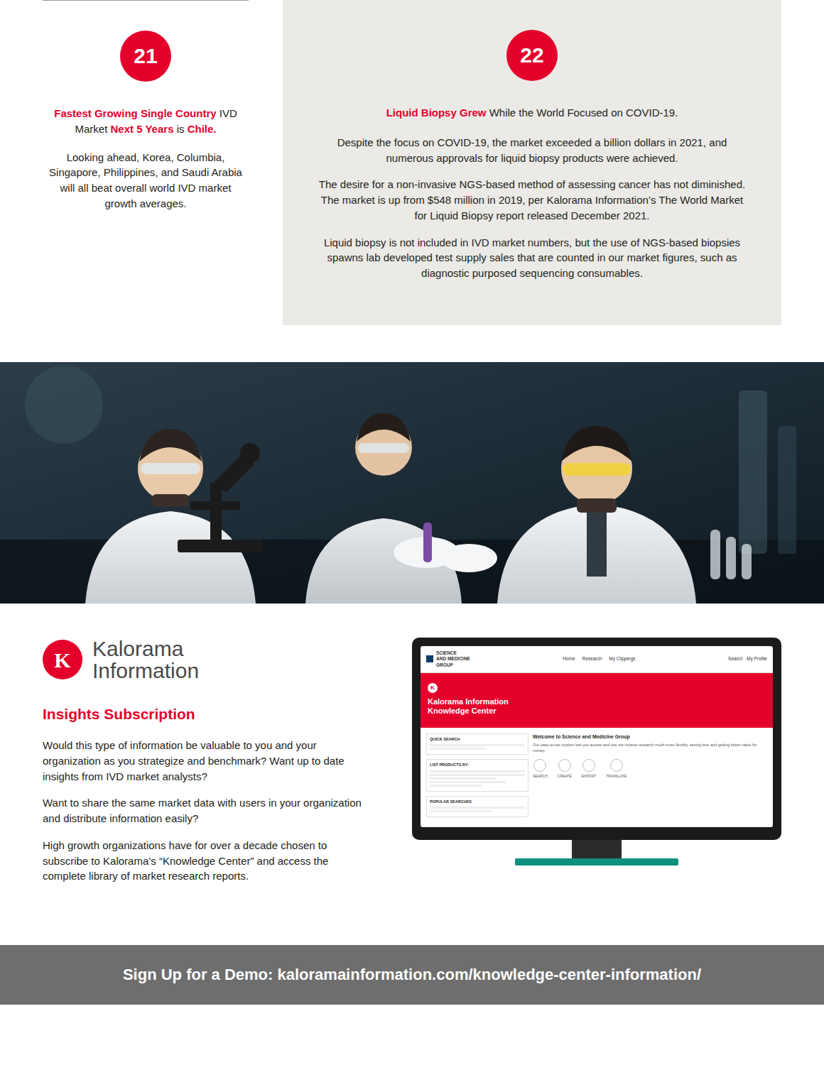21
Fastest Growing Single Country IVD Market Next 5 Years is Chile.
Looking ahead, Korea, Columbia, Singapore, Philippines, and Saudi Arabia will all beat overall world IVD market growth averages.
22
Liquid Biopsy Grew While the World Focused on COVID-19.
Despite the focus on COVID-19, the market exceeded a billion dollars in 2021, and numerous approvals for liquid biopsy products were achieved.
The desire for a non-invasive NGS-based method of assessing cancer has not diminished. The market is up from $548 million in 2019, per Kalorama Information’s The World Market for Liquid Biopsy report released December 2021.
Liquid biopsy is not included in IVD market numbers, but the use of NGS-based biopsies spawns lab developed test supply sales that are counted in our market figures, such as diagnostic purposed sequencing consumables.
K
Kalorama
Information
Insights Subscription
Would this type of information be valuable to you and your organization as you strategize and benchmark? Want up to date insights from IVD market analysts?
Want to share the same market data with users in your organization and distribute information easily?
High growth organizations have for over a decade chosen to subscribe to Kalorama’s “Knowledge Center” and access the complete library of market research reports.
SCIENCE
AND MEDICINE
GROUP
Home
Research
My Clippings
Search My Profile
K
Kalorama Information
Knowledge Center
QUICK SEARCH
LIST PRODUCTS BY:
POPULAR SEARCHES
Welcome to Science and Medicine Group
Our easy-to-use system lets you access and use our incisive research much more flexibly, saving time and getting better value for money.
SEARCH
CREATE
EXPORT
TRANSLATE
Sign Up for a Demo: kaloramainformation.com/knowledge-center-information/